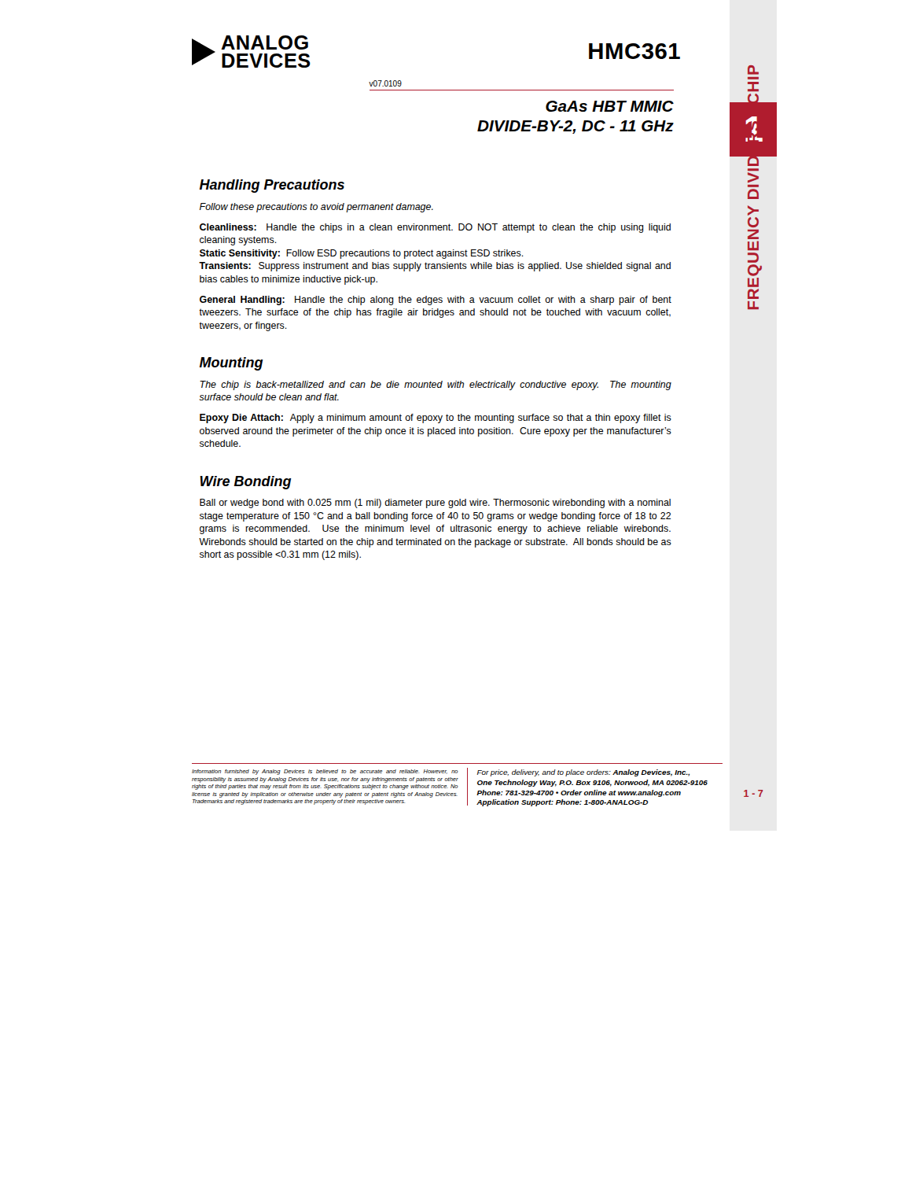1
FREQUENCY DIVIDERS - CHIP
1 - 7
ANALOG DEVICES
HMC361
v07.0109
GaAs HBT MMIC
DIVIDE-BY-2, DC - 11 GHz
Handling Precautions
Follow these precautions to avoid permanent damage.
Cleanliness: Handle the chips in a clean environment. DO NOT attempt to clean the chip using liquid cleaning systems.
Static Sensitivity: Follow ESD precautions to protect against ESD strikes.
Transients: Suppress instrument and bias supply transients while bias is applied. Use shielded signal and bias cables to minimize inductive pick-up.
General Handling: Handle the chip along the edges with a vacuum collet or with a sharp pair of bent tweezers. The surface of the chip has fragile air bridges and should not be touched with vacuum collet, tweezers, or fingers.
Mounting
The chip is back-metallized and can be die mounted with electrically conductive epoxy. The mounting surface should be clean and flat.
Epoxy Die Attach: Apply a minimum amount of epoxy to the mounting surface so that a thin epoxy fillet is observed around the perimeter of the chip once it is placed into position. Cure epoxy per the manufacturer’s schedule.
Wire Bonding
Ball or wedge bond with 0.025 mm (1 mil) diameter pure gold wire. Thermosonic wirebonding with a nominal stage temperature of 150 °C and a ball bonding force of 40 to 50 grams or wedge bonding force of 18 to 22 grams is recommended. Use the minimum level of ultrasonic energy to achieve reliable wirebonds. Wirebonds should be started on the chip and terminated on the package or substrate. All bonds should be as short as possible <0.31 mm (12 mils).
Information furnished by Analog Devices is believed to be accurate and reliable. However, no responsibility is assumed by Analog Devices for its use, nor for any infringements of patents or other rights of third parties that may result from its use. Specifications subject to change without notice. No license is granted by implication or otherwise under any patent or patent rights of Analog Devices. Trademarks and registered trademarks are the property of their respective owners.
For price, delivery, and to place orders: Analog Devices, Inc.,
One Technology Way, P.O. Box 9106, Norwood, MA 02062-9106
Phone: 781-329-4700 • Order online at www.analog.com
Application Support: Phone: 1-800-ANALOG-D